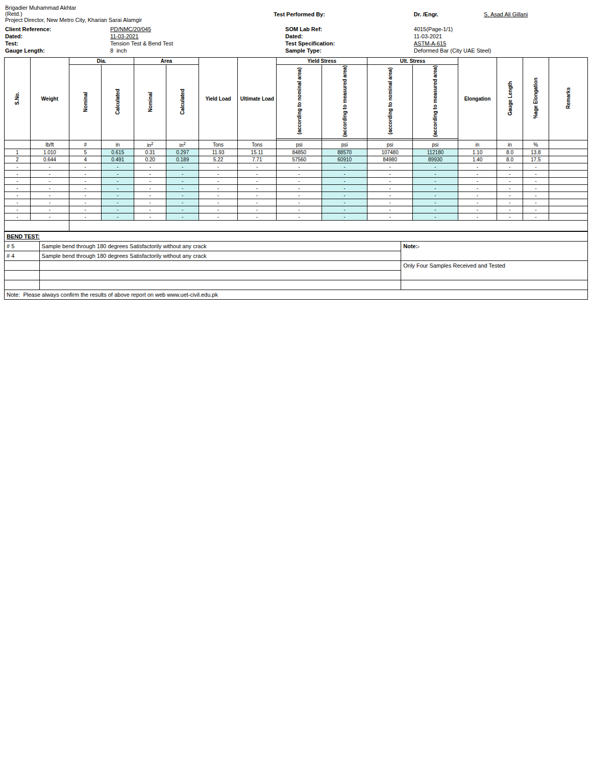| Brigadier Muhammad Akhtar (Retd.) Project Director, New Metro City, Kharian Sarai Alamgir | Test Performed By: | Dr. /Engr. | S, Asad Ali Gillani |
| Client Reference: | PD/NMC/20/045 | SOM Lab Ref: | 4015(Page-1/1) |
| Dated: | 11-03-2021 | Dated: | 11-03-2021 |
| Test: | Tension Test & Bend Test | Test Specification: | ASTM-A-615 |
| Gauge Length: | 8 inch | Sample Type: | Deformed Bar (City UAE Steel) |
| S.No. | Weight | Dia. | Area | Yield Load | Ultimate Load | Yield Stress | Ult. Stress | Elongation | Gauge Length | %age Elongation | Remarks |
| --- | --- | --- | --- | --- | --- | --- | --- | --- | --- | --- | --- |
| Nominal | Calculated | Nominal | Calculated | (according to nominal area) | (according to measured area) | (according to nominal area) | (according to measured area) |
| | lb/ft | # | in | in 2 | in 2 | Tons | Tons | psi | psi | psi | psi | in | in | % | |
| 1 | 1.010 | 5 | 0.615 | 0.31 | 0.297 | 11.93 | 15.11 | 84850 | 88570 | 107480 | 112180 | 1.10 | 8.0 | 13.8 | |
| 2 | 0.644 | 4 | 0.491 | 0.20 | 0.189 | 5.22 | 7.71 | 57560 | 60910 | 84980 | 89930 | 1.40 | 8.0 | 17.5 | |
| - | - | - | - | - | - | - | - | - | - | - | - | - | - | - | |
| - | - | - | - | - | - | - | - | - | - | - | - | - | - | - | |
| - | - | - | - | - | - | - | - | - | - | - | - | - | - | - | |
| - | - | - | - | - | - | - | - | - | - | - | - | - | - | - | |
| - | - | - | - | - | - | - | - | - | - | - | - | - | - | - | |
| - | - | - | - | - | - | - | - | - | - | - | - | - | - | - | |
| - | - | - | - | - | - | - | - | - | - | - | - | - | - | - | |
| - | - | - | - | - | - | - | - | - | - | - | - | - | - | - | |
| BEND TEST: |
| # 5 | Sample bend through 180 degrees Satisfactorily without any crack | Note:- |
| # 4 | Sample bend through 180 degrees Satisfactorily without any crack |
| | | Only Four Samples Received and Tested |
| Note: Please always confirm the results of above report on web www.uet-civil.edu.pk |